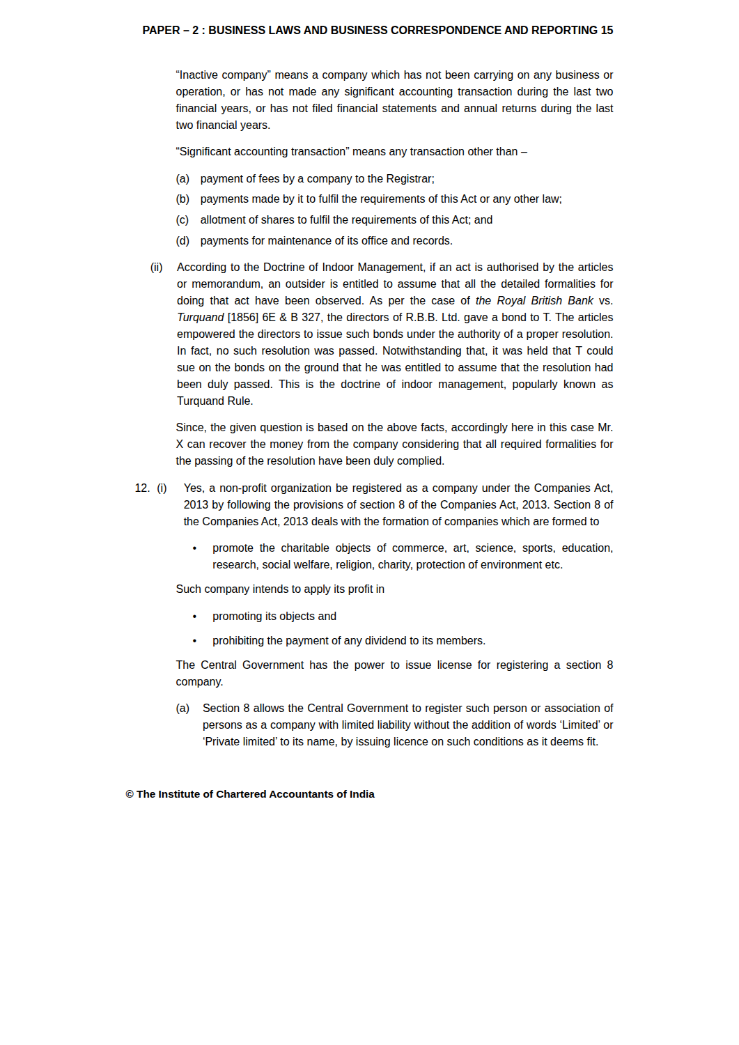PAPER – 2 : BUSINESS LAWS AND BUSINESS CORRESPONDENCE AND REPORTING 15
“Inactive company” means a company which has not been carrying on any business or operation, or has not made any significant accounting transaction during the last two financial years, or has not filed financial statements and annual returns during the last two financial years.
“Significant accounting transaction” means any transaction other than –
(a) payment of fees by a company to the Registrar;
(b) payments made by it to fulfil the requirements of this Act or any other law;
(c) allotment of shares to fulfil the requirements of this Act; and
(d) payments for maintenance of its office and records.
(ii) According to the Doctrine of Indoor Management, if an act is authorised by the articles or memorandum, an outsider is entitled to assume that all the detailed formalities for doing that act have been observed. As per the case of the Royal British Bank vs. Turquand [1856] 6E & B 327, the directors of R.B.B. Ltd. gave a bond to T. The articles empowered the directors to issue such bonds under the authority of a proper resolution. In fact, no such resolution was passed. Notwithstanding that, it was held that T could sue on the bonds on the ground that he was entitled to assume that the resolution had been duly passed. This is the doctrine of indoor management, popularly known as Turquand Rule.
Since, the given question is based on the above facts, accordingly here in this case Mr. X can recover the money from the company considering that all required formalities for the passing of the resolution have been duly complied.
12. (i) Yes, a non-profit organization be registered as a company under the Companies Act, 2013 by following the provisions of section 8 of the Companies Act, 2013. Section 8 of the Companies Act, 2013 deals with the formation of companies which are formed to
• promote the charitable objects of commerce, art, science, sports, education, research, social welfare, religion, charity, protection of environment etc.
Such company intends to apply its profit in
• promoting its objects and
• prohibiting the payment of any dividend to its members.
The Central Government has the power to issue license for registering a section 8 company.
(a) Section 8 allows the Central Government to register such person or association of persons as a company with limited liability without the addition of words ‘Limited’ or ‘Private limited’ to its name, by issuing licence on such conditions as it deems fit.
© The Institute of Chartered Accountants of India